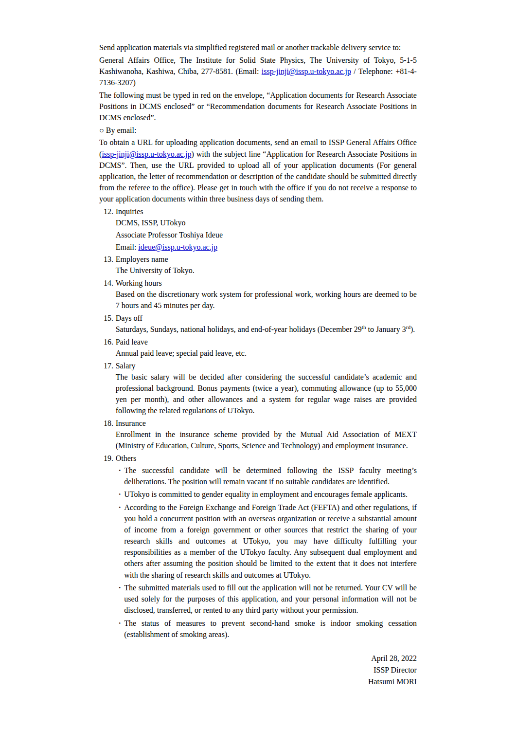Send application materials via simplified registered mail or another trackable delivery service to:
General Affairs Office, The Institute for Solid State Physics, The University of Tokyo, 5-1-5 Kashiwanoha, Kashiwa, Chiba, 277-8581. (Email: issp-jinji@issp.u-tokyo.ac.jp / Telephone: +81-4-7136-3207)
The following must be typed in red on the envelope, “Application documents for Research Associate Positions in DCMS enclosed” or “Recommendation documents for Research Associate Positions in DCMS enclosed”.
By email:
To obtain a URL for uploading application documents, send an email to ISSP General Affairs Office (issp-jinji@issp.u-tokyo.ac.jp) with the subject line “Application for Research Associate Positions in DCMS”. Then, use the URL provided to upload all of your application documents (For general application, the letter of recommendation or description of the candidate should be submitted directly from the referee to the office). Please get in touch with the office if you do not receive a response to your application documents within three business days of sending them.
Inquiries
DCMS, ISSP, UTokyo
Associate Professor Toshiya Ideue
Email: ideue@issp.u-tokyo.ac.jp
Employers name
The University of Tokyo.
Working hours
Based on the discretionary work system for professional work, working hours are deemed to be 7 hours and 45 minutes per day.
Days off
Saturdays, Sundays, national holidays, and end-of-year holidays (December 29th to January 3rd).
Paid leave
Annual paid leave; special paid leave, etc.
Salary
The basic salary will be decided after considering the successful candidate’s academic and professional background. Bonus payments (twice a year), commuting allowance (up to 55,000 yen per month), and other allowances and a system for regular wage raises are provided following the related regulations of UTokyo.
Insurance
Enrollment in the insurance scheme provided by the Mutual Aid Association of MEXT (Ministry of Education, Culture, Sports, Science and Technology) and employment insurance.
Others
The successful candidate will be determined following the ISSP faculty meeting’s deliberations. The position will remain vacant if no suitable candidates are identified.
UTokyo is committed to gender equality in employment and encourages female applicants.
According to the Foreign Exchange and Foreign Trade Act (FEFTA) and other regulations, if you hold a concurrent position with an overseas organization or receive a substantial amount of income from a foreign government or other sources that restrict the sharing of your research skills and outcomes at UTokyo, you may have difficulty fulfilling your responsibilities as a member of the UTokyo faculty. Any subsequent dual employment and others after assuming the position should be limited to the extent that it does not interfere with the sharing of research skills and outcomes at UTokyo.
The submitted materials used to fill out the application will not be returned. Your CV will be used solely for the purposes of this application, and your personal information will not be disclosed, transferred, or rented to any third party without your permission.
The status of measures to prevent second-hand smoke is indoor smoking cessation (establishment of smoking areas).
April 28, 2022
ISSP Director
Hatsumi MORI